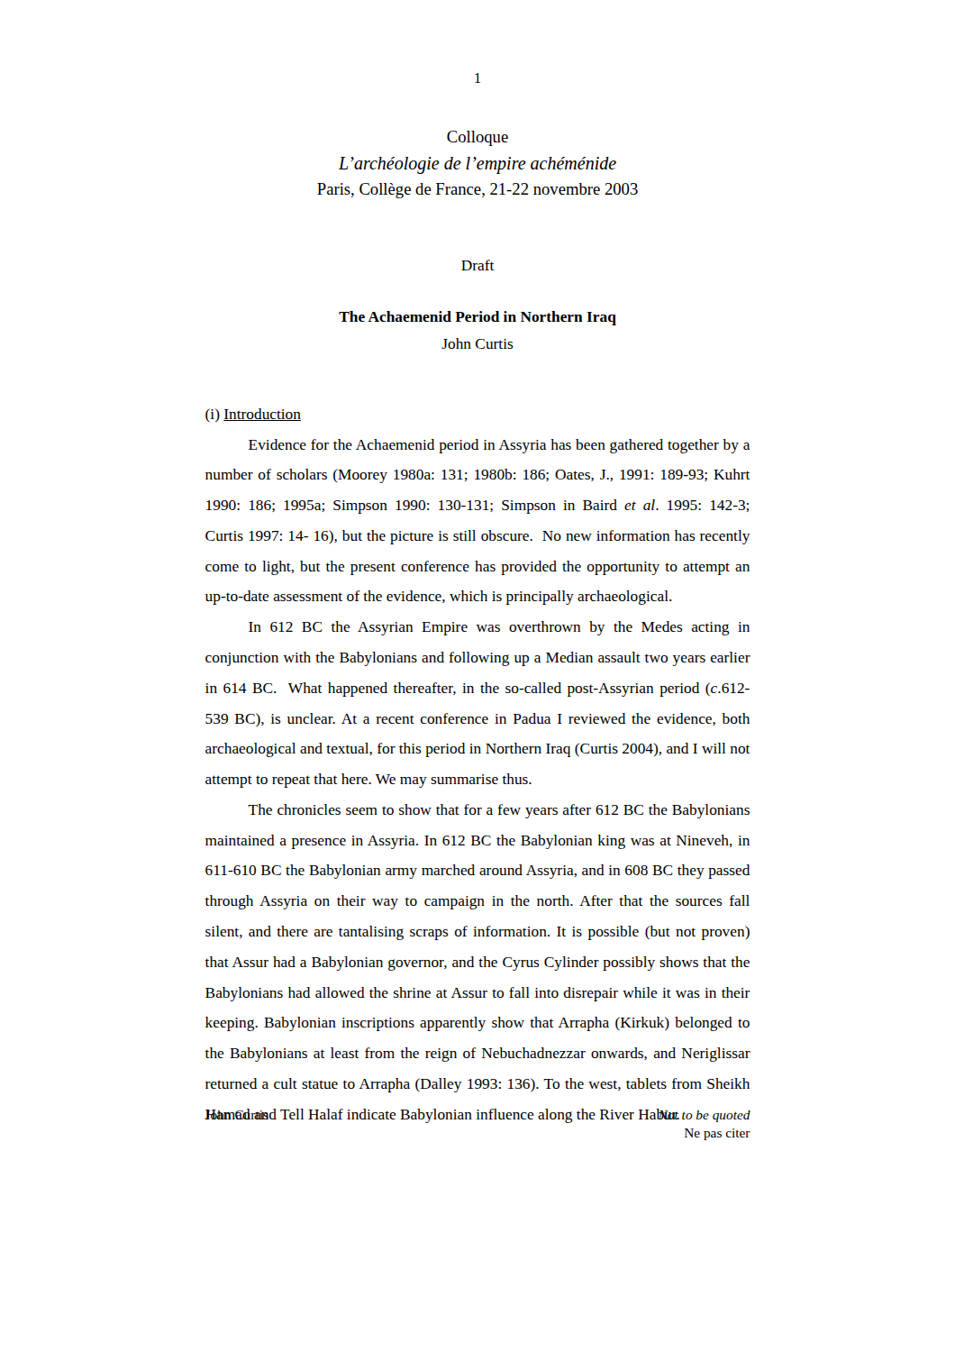1
Colloque L’archéologie de l’empire achéménide Paris, Collège de France, 21-22 novembre 2003
Draft
The Achaemenid Period in Northern Iraq
John Curtis
(i) Introduction
Evidence for the Achaemenid period in Assyria has been gathered together by a number of scholars (Moorey 1980a: 131; 1980b: 186; Oates, J., 1991: 189-93; Kuhrt 1990: 186; 1995a; Simpson 1990: 130-131; Simpson in Baird et al. 1995: 142-3; Curtis 1997: 14- 16), but the picture is still obscure. No new information has recently come to light, but the present conference has provided the opportunity to attempt an up-to-date assessment of the evidence, which is principally archaeological.
In 612 BC the Assyrian Empire was overthrown by the Medes acting in conjunction with the Babylonians and following up a Median assault two years earlier in 614 BC. What happened thereafter, in the so-called post-Assyrian period (c.612-539 BC), is unclear. At a recent conference in Padua I reviewed the evidence, both archaeological and textual, for this period in Northern Iraq (Curtis 2004), and I will not attempt to repeat that here. We may summarise thus.
The chronicles seem to show that for a few years after 612 BC the Babylonians maintained a presence in Assyria. In 612 BC the Babylonian king was at Nineveh, in 611-610 BC the Babylonian army marched around Assyria, and in 608 BC they passed through Assyria on their way to campaign in the north. After that the sources fall silent, and there are tantalising scraps of information. It is possible (but not proven) that Assur had a Babylonian governor, and the Cyrus Cylinder possibly shows that the Babylonians had allowed the shrine at Assur to fall into disrepair while it was in their keeping. Babylonian inscriptions apparently show that Arrapha (Kirkuk) belonged to the Babylonians at least from the reign of Nebuchadnezzar onwards, and Neriglissar returned a cult statue to Arrapha (Dalley 1993: 136). To the west, tablets from Sheikh Hamad and Tell Halaf indicate Babylonian influence along the River Habur.
John Curtis
Not to be quotedNe pas citer